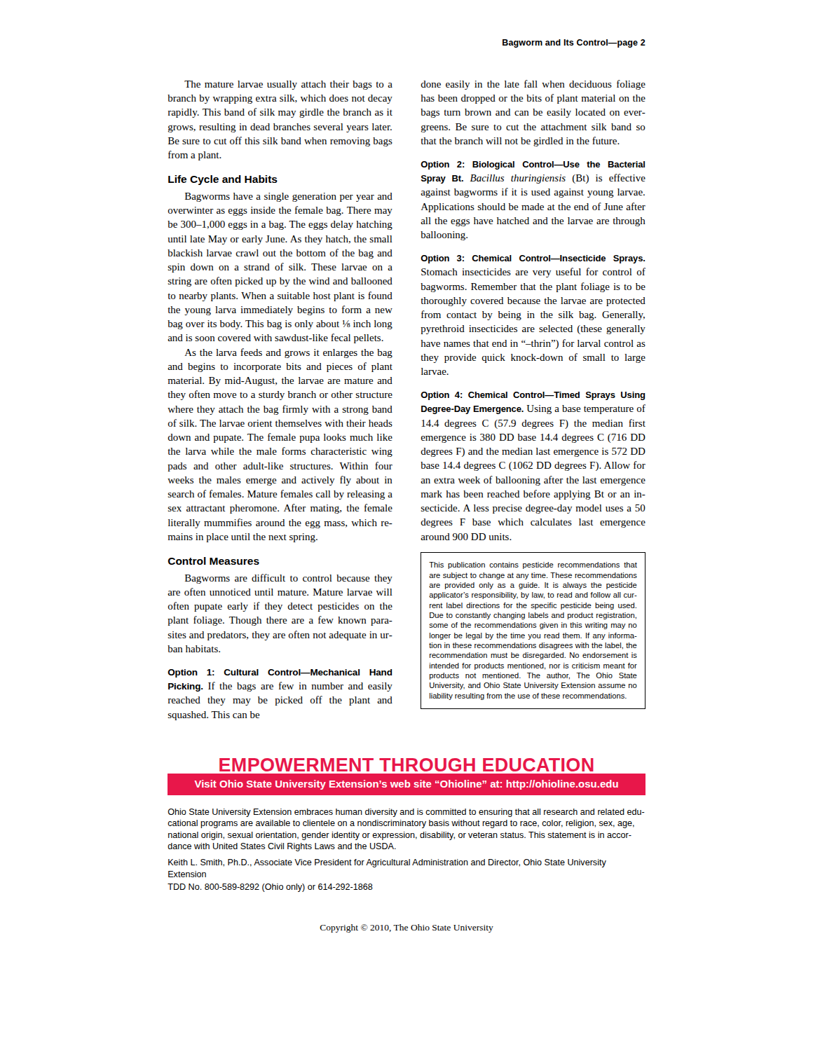Bagworm and Its Control—page 2
The mature larvae usually attach their bags to a branch by wrapping extra silk, which does not decay rapidly. This band of silk may girdle the branch as it grows, resulting in dead branches several years later. Be sure to cut off this silk band when removing bags from a plant.
Life Cycle and Habits
Bagworms have a single generation per year and overwinter as eggs inside the female bag. There may be 300–1,000 eggs in a bag. The eggs delay hatching until late May or early June. As they hatch, the small blackish larvae crawl out the bottom of the bag and spin down on a strand of silk. These larvae on a string are often picked up by the wind and ballooned to nearby plants. When a suitable host plant is found the young larva immediately begins to form a new bag over its body. This bag is only about ⅛ inch long and is soon covered with sawdust-like fecal pellets.
As the larva feeds and grows it enlarges the bag and begins to incorporate bits and pieces of plant material. By mid-August, the larvae are mature and they often move to a sturdy branch or other structure where they attach the bag firmly with a strong band of silk. The larvae orient themselves with their heads down and pupate. The female pupa looks much like the larva while the male forms characteristic wing pads and other adult-like structures. Within four weeks the males emerge and actively fly about in search of females. Mature females call by releasing a sex attractant pheromone. After mating, the female literally mummifies around the egg mass, which remains in place until the next spring.
Control Measures
Bagworms are difficult to control because they are often unnoticed until mature. Mature larvae will often pupate early if they detect pesticides on the plant foliage. Though there are a few known parasites and predators, they are often not adequate in urban habitats.
Option 1: Cultural Control—Mechanical Hand Picking. If the bags are few in number and easily reached they may be picked off the plant and squashed. This can be
done easily in the late fall when deciduous foliage has been dropped or the bits of plant material on the bags turn brown and can be easily located on evergreens. Be sure to cut the attachment silk band so that the branch will not be girdled in the future.
Option 2: Biological Control—Use the Bacterial Spray Bt. Bacillus thuringiensis (Bt) is effective against bagworms if it is used against young larvae. Applications should be made at the end of June after all the eggs have hatched and the larvae are through ballooning.
Option 3: Chemical Control—Insecticide Sprays. Stomach insecticides are very useful for control of bagworms. Remember that the plant foliage is to be thoroughly covered because the larvae are protected from contact by being in the silk bag. Generally, pyrethroid insecticides are selected (these generally have names that end in “–thrin”) for larval control as they provide quick knock-down of small to large larvae.
Option 4: Chemical Control—Timed Sprays Using Degree-Day Emergence. Using a base temperature of 14.4 degrees C (57.9 degrees F) the median first emergence is 380 DD base 14.4 degrees C (716 DD degrees F) and the median last emergence is 572 DD base 14.4 degrees C (1062 DD degrees F). Allow for an extra week of ballooning after the last emergence mark has been reached before applying Bt or an insecticide. A less precise degree-day model uses a 50 degrees F base which calculates last emergence around 900 DD units.
This publication contains pesticide recommendations that are subject to change at any time. These recommendations are provided only as a guide. It is always the pesticide applicator’s responsibility, by law, to read and follow all current label directions for the specific pesticide being used. Due to constantly changing labels and product registration, some of the recommendations given in this writing may no longer be legal by the time you read them. If any information in these recommendations disagrees with the label, the recommendation must be disregarded. No endorsement is intended for products mentioned, nor is criticism meant for products not mentioned. The author, The Ohio State University, and Ohio State University Extension assume no liability resulting from the use of these recommendations.
EMPOWERMENT THROUGH EDUCATION
Visit Ohio State University Extension’s web site “Ohioline” at: http://ohioline.osu.edu
Ohio State University Extension embraces human diversity and is committed to ensuring that all research and related educational programs are available to clientele on a nondiscriminatory basis without regard to race, color, religion, sex, age, national origin, sexual orientation, gender identity or expression, disability, or veteran status. This statement is in accordance with United States Civil Rights Laws and the USDA.
Keith L. Smith, Ph.D., Associate Vice President for Agricultural Administration and Director, Ohio State University Extension
TDD No. 800-589-8292 (Ohio only) or 614-292-1868
Copyright © 2010, The Ohio State University